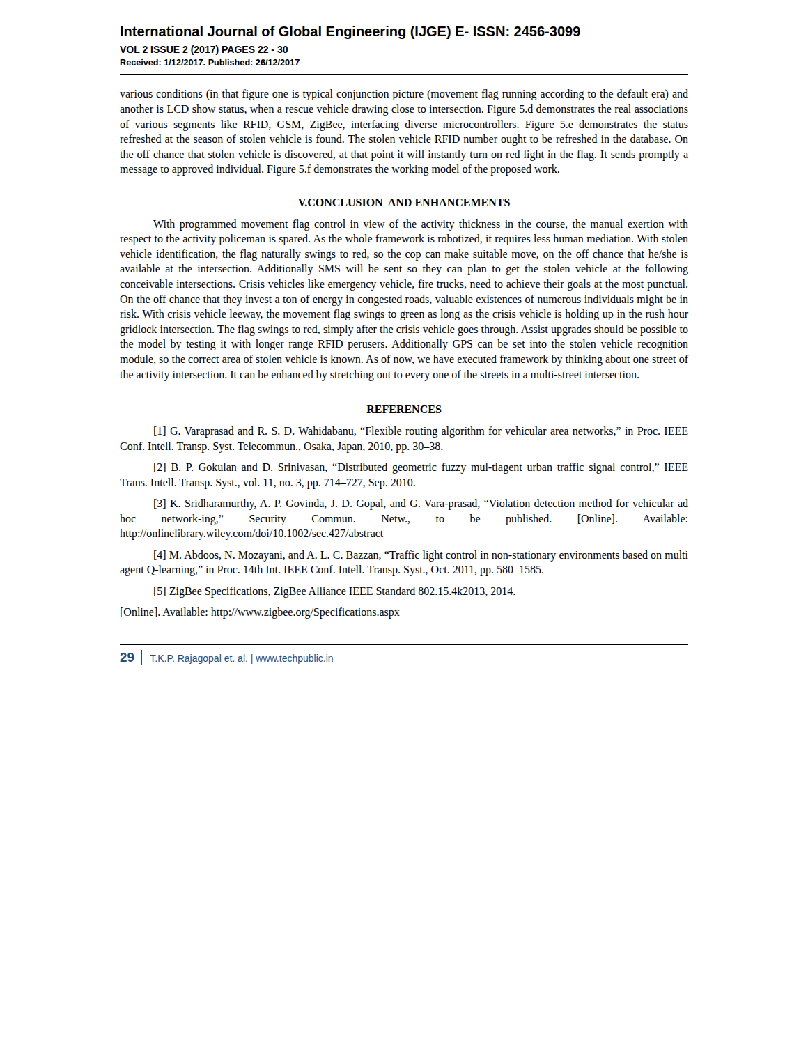International Journal of Global Engineering (IJGE) E- ISSN: 2456-3099
VOL 2 ISSUE 2 (2017) PAGES 22 - 30
Received: 1/12/2017. Published: 26/12/2017
various conditions (in that figure one is typical conjunction picture (movement flag running according to the default era) and another is LCD show status, when a rescue vehicle drawing close to intersection. Figure 5.d demonstrates the real associations of various segments like RFID, GSM, ZigBee, interfacing diverse microcontrollers. Figure 5.e demonstrates the status refreshed at the season of stolen vehicle is found. The stolen vehicle RFID number ought to be refreshed in the database. On the off chance that stolen vehicle is discovered, at that point it will instantly turn on red light in the flag. It sends promptly a message to approved individual. Figure 5.f demonstrates the working model of the proposed work.
V.CONCLUSION AND ENHANCEMENTS
With programmed movement flag control in view of the activity thickness in the course, the manual exertion with respect to the activity policeman is spared. As the whole framework is robotized, it requires less human mediation. With stolen vehicle identification, the flag naturally swings to red, so the cop can make suitable move, on the off chance that he/she is available at the intersection. Additionally SMS will be sent so they can plan to get the stolen vehicle at the following conceivable intersections. Crisis vehicles like emergency vehicle, fire trucks, need to achieve their goals at the most punctual. On the off chance that they invest a ton of energy in congested roads, valuable existences of numerous individuals might be in risk. With crisis vehicle leeway, the movement flag swings to green as long as the crisis vehicle is holding up in the rush hour gridlock intersection. The flag swings to red, simply after the crisis vehicle goes through. Assist upgrades should be possible to the model by testing it with longer range RFID perusers. Additionally GPS can be set into the stolen vehicle recognition module, so the correct area of stolen vehicle is known. As of now, we have executed framework by thinking about one street of the activity intersection. It can be enhanced by stretching out to every one of the streets in a multi-street intersection.
REFERENCES
[1] G. Varaprasad and R. S. D. Wahidabanu, “Flexible routing algorithm for vehicular area networks,” in Proc. IEEE Conf. Intell. Transp. Syst. Telecommun., Osaka, Japan, 2010, pp. 30–38.
[2] B. P. Gokulan and D. Srinivasan, “Distributed geometric fuzzy mul-tiagent urban traffic signal control,” IEEE Trans. Intell. Transp. Syst., vol. 11, no. 3, pp. 714–727, Sep. 2010.
[3] K. Sridharamurthy, A. P. Govinda, J. D. Gopal, and G. Vara-prasad, “Violation detection method for vehicular ad hoc network-ing,” Security Commun. Netw., to be published. [Online]. Available: http://onlinelibrary.wiley.com/doi/10.1002/sec.427/abstract
[4] M. Abdoos, N. Mozayani, and A. L. C. Bazzan, “Traffic light control in non-stationary environments based on multi agent Q-learning,” in Proc. 14th Int. IEEE Conf. Intell. Transp. Syst., Oct. 2011, pp. 580–1585.
[5] ZigBee Specifications, ZigBee Alliance IEEE Standard 802.15.4k2013, 2014.
[Online]. Available: http://www.zigbee.org/Specifications.aspx
29 T.K.P. Rajagopal et. al. | www.techpublic.in